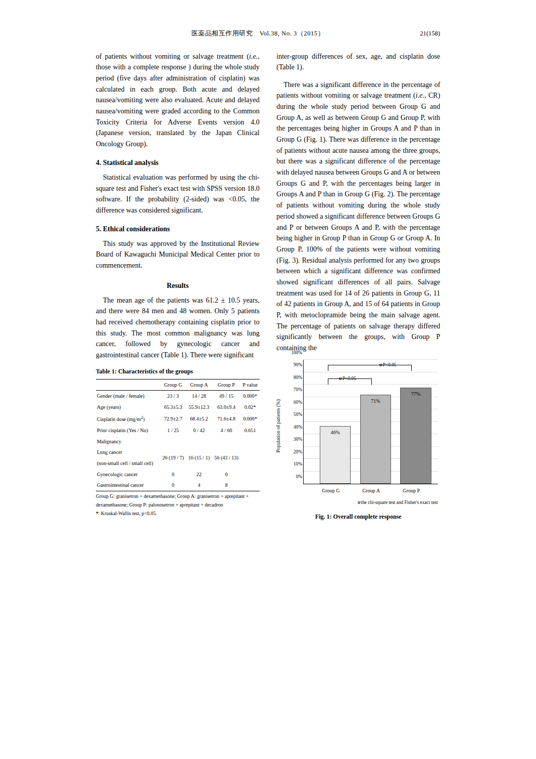医薬品相互作用研究　Vol.38, No. 3（2015）
21(158)
of patients without vomiting or salvage treatment (i.e., those with a complete response ) during the whole study period (five days after administration of cisplatin) was calculated in each group. Both acute and delayed nausea/vomiting were also evaluated. Acute and delayed nausea/vomiting were graded according to the Common Toxicity Criteria for Adverse Events version 4.0 (Japanese version, translated by the Japan Clinical Oncology Group).
4. Statistical analysis
Statistical evaluation was performed by using the chi-square test and Fisher's exact test with SPSS version 18.0 software. If the probability (2-sided) was <0.05, the difference was considered significant.
5. Ethical considerations
This study was approved by the Institutional Review Board of Kawaguchi Municipal Medical Center prior to commencement.
Results
The mean age of the patients was 61.2 ± 10.5 years, and there were 84 men and 48 women. Only 5 patients had received chemotherapy containing cisplatin prior to this study. The most common malignancy was lung cancer, followed by gynecologic cancer and gastrointestinal cancer (Table 1). There were significant
Table 1: Characteristics of the groups
| | Group G | Group A | Group P | P value |
| --- | --- | --- | --- | --- |
| Gender (male / female) | 23 / 3 | 14 / 28 | 49 / 15 | 0.000* |
| Age (years) | 65.3±5.3 | 55.9±12.3 | 63.0±9.4 | 0.02* |
| Cisplatin dose (mg/m 2 ) | 72.9±2.7 | 68.4±5.2 | 71.6±4.8 | 0.000* |
| Prior cisplatin (Yes / No) | 1 / 25 | 0 / 42 | 4 / 60 | 0.651 |
| Malignancy | | | | |
| Lung cancer | 26 (19 / 7) | 16 (15 / 1) | 56 (43 / 13) | |
| (non-small cell / small cell) |
| Gynecologic cancer | 0 | 22 | 0 | |
| Gastrointestinal cancer | 0 | 4 | 8 | |
Group G: granisetron + dexamethasone; Group A: granisetron + aprepitant +
dexamethasone; Group P: palonosetron + aprepitant + decadron
*: Kruskal-Wallis test, p<0.05.
inter-group differences of sex, age, and cisplatin dose (Table 1).
There was a significant difference in the percentage of patients without vomiting or salvage treatment (i.e., CR) during the whole study period between Group G and Group A, as well as between Group G and Group P, with the percentages being higher in Groups A and P than in Group G (Fig. 1). There was difference in the percentage of patients without acute nausea among the three groups, but there was a significant difference of the percentage with delayed nausea between Groups G and A or between Groups G and P, with the percentages being larger in Groups A and P than in Group G (Fig. 2). The percentage of patients without vomiting during the whole study period showed a significant difference between Groups G and P or between Groups A and P, with the percentage being higher in Group P than in Group G or Group A. In Group P, 100% of the patients were without vomiting (Fig. 3). Residual analysis performed for any two groups between which a significant difference was confirmed showed significant differences of all pairs. Salvage treatment was used for 14 of 26 patients in Group G, 11 of 42 patients in Group A, and 15 of 64 patients in Group P, with metoclopramide being the main salvage agent. The percentage of patients on salvage therapy differed significantly between the groups, with Group P containing the
Population of patients (%)
100%
90%
80%
70%
60%
50%
40%
30%
20%
10%
0%
46%
71%
77%
Group G
Group A
Group P
※P<0.05
※P<0.05
※the chi-square test and Fisher's exact test
Fig. 1: Overall complete response